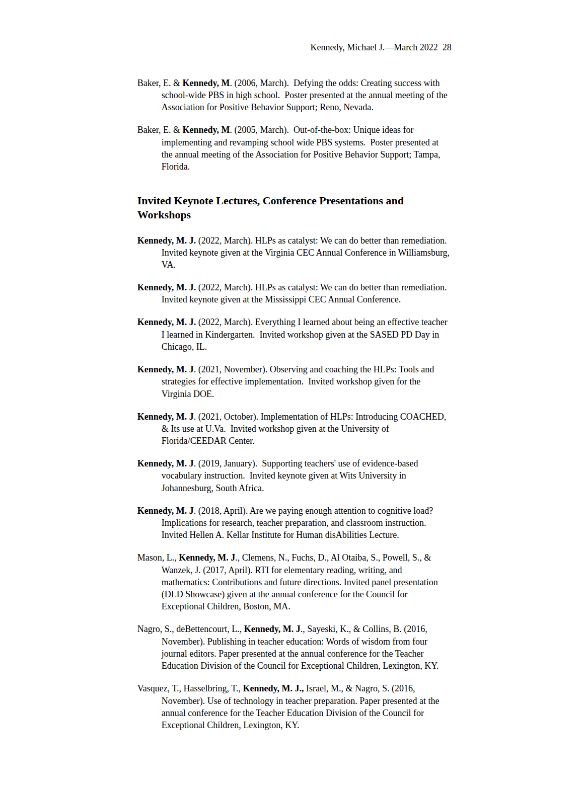Kennedy, Michael J.—March 2022 28
Baker, E. & Kennedy, M. (2006, March). Defying the odds: Creating success with school-wide PBS in high school. Poster presented at the annual meeting of the Association for Positive Behavior Support; Reno, Nevada.
Baker, E. & Kennedy, M. (2005, March). Out-of-the-box: Unique ideas for implementing and revamping school wide PBS systems. Poster presented at the annual meeting of the Association for Positive Behavior Support; Tampa, Florida.
Invited Keynote Lectures, Conference Presentations and Workshops
Kennedy, M. J. (2022, March). HLPs as catalyst: We can do better than remediation. Invited keynote given at the Virginia CEC Annual Conference in Williamsburg, VA.
Kennedy, M. J. (2022, March). HLPs as catalyst: We can do better than remediation. Invited keynote given at the Mississippi CEC Annual Conference.
Kennedy, M. J. (2022, March). Everything I learned about being an effective teacher I learned in Kindergarten. Invited workshop given at the SASED PD Day in Chicago, IL.
Kennedy, M. J. (2021, November). Observing and coaching the HLPs: Tools and strategies for effective implementation. Invited workshop given for the Virginia DOE.
Kennedy, M. J. (2021, October). Implementation of HLPs: Introducing COACHED, & Its use at U.Va. Invited workshop given at the University of Florida/CEEDAR Center.
Kennedy, M. J. (2019, January). Supporting teachers' use of evidence-based vocabulary instruction. Invited keynote given at Wits University in Johannesburg, South Africa.
Kennedy, M. J. (2018, April). Are we paying enough attention to cognitive load? Implications for research, teacher preparation, and classroom instruction. Invited Hellen A. Kellar Institute for Human disAbilities Lecture.
Mason, L., Kennedy, M. J., Clemens, N., Fuchs, D., Al Otaiba, S., Powell, S., & Wanzek, J. (2017, April). RTI for elementary reading, writing, and mathematics: Contributions and future directions. Invited panel presentation (DLD Showcase) given at the annual conference for the Council for Exceptional Children, Boston, MA.
Nagro, S., deBettencourt, L., Kennedy, M. J., Sayeski, K., & Collins, B. (2016, November). Publishing in teacher education: Words of wisdom from four journal editors. Paper presented at the annual conference for the Teacher Education Division of the Council for Exceptional Children, Lexington, KY.
Vasquez, T., Hasselbring, T., Kennedy, M. J., Israel, M., & Nagro, S. (2016, November). Use of technology in teacher preparation. Paper presented at the annual conference for the Teacher Education Division of the Council for Exceptional Children, Lexington, KY.